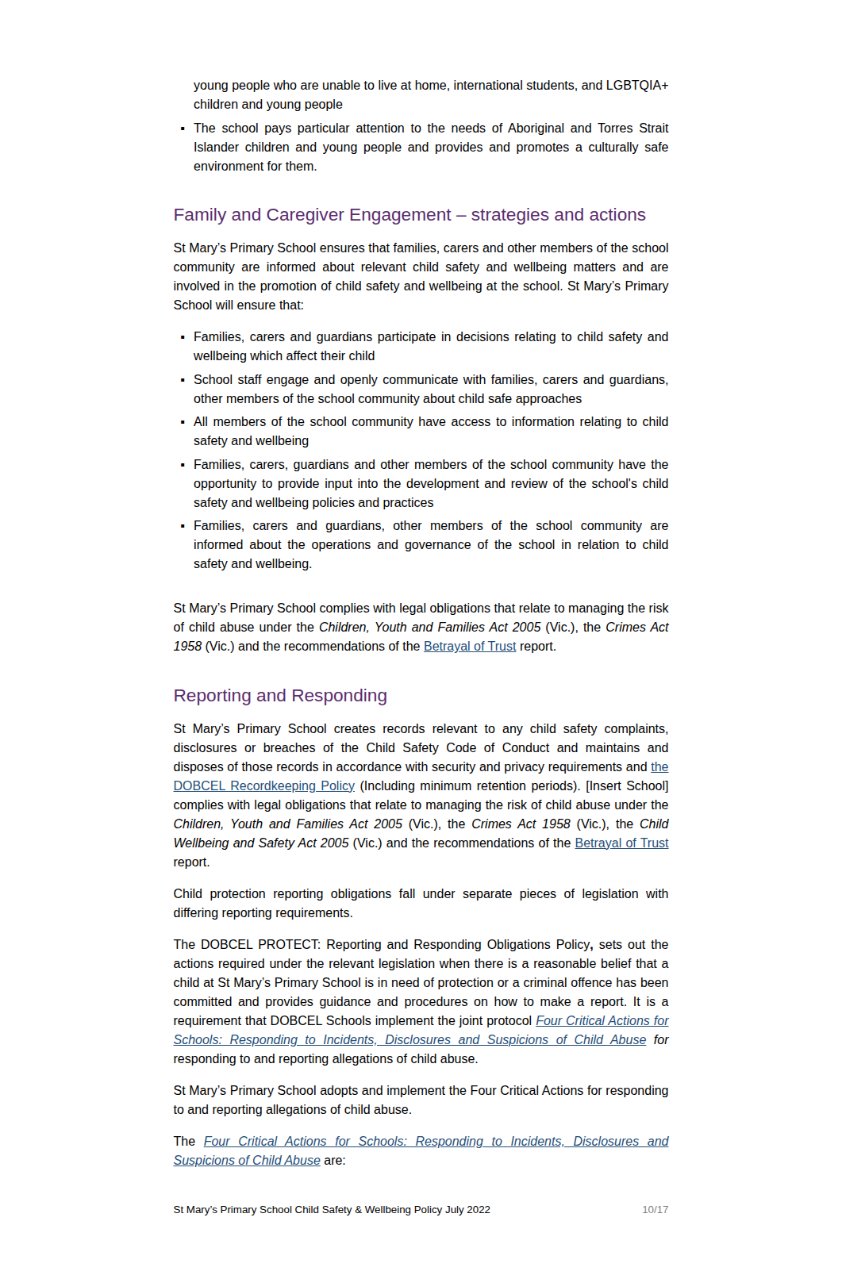young people who are unable to live at home, international students, and LGBTQIA+ children and young people
The school pays particular attention to the needs of Aboriginal and Torres Strait Islander children and young people and provides and promotes a culturally safe environment for them.
Family and Caregiver Engagement – strategies and actions
St Mary’s Primary School ensures that families, carers and other members of the school community are informed about relevant child safety and wellbeing matters and are involved in the promotion of child safety and wellbeing at the school. St Mary’s Primary School will ensure that:
Families, carers and guardians participate in decisions relating to child safety and wellbeing which affect their child
School staff engage and openly communicate with families, carers and guardians, other members of the school community about child safe approaches
All members of the school community have access to information relating to child safety and wellbeing
Families, carers, guardians and other members of the school community have the opportunity to provide input into the development and review of the school's child safety and wellbeing policies and practices
Families, carers and guardians, other members of the school community are informed about the operations and governance of the school in relation to child safety and wellbeing.
St Mary’s Primary School complies with legal obligations that relate to managing the risk of child abuse under the Children, Youth and Families Act 2005 (Vic.), the Crimes Act 1958 (Vic.) and the recommendations of the Betrayal of Trust report.
Reporting and Responding
St Mary’s Primary School creates records relevant to any child safety complaints, disclosures or breaches of the Child Safety Code of Conduct and maintains and disposes of those records in accordance with security and privacy requirements and the DOBCEL Recordkeeping Policy (Including minimum retention periods). [Insert School] complies with legal obligations that relate to managing the risk of child abuse under the Children, Youth and Families Act 2005 (Vic.), the Crimes Act 1958 (Vic.), the Child Wellbeing and Safety Act 2005 (Vic.) and the recommendations of the Betrayal of Trust report.
Child protection reporting obligations fall under separate pieces of legislation with differing reporting requirements.
The DOBCEL PROTECT: Reporting and Responding Obligations Policy, sets out the actions required under the relevant legislation when there is a reasonable belief that a child at St Mary’s Primary School is in need of protection or a criminal offence has been committed and provides guidance and procedures on how to make a report. It is a requirement that DOBCEL Schools implement the joint protocol Four Critical Actions for Schools: Responding to Incidents, Disclosures and Suspicions of Child Abuse for responding to and reporting allegations of child abuse.
St Mary’s Primary School adopts and implement the Four Critical Actions for responding to and reporting allegations of child abuse.
The Four Critical Actions for Schools: Responding to Incidents, Disclosures and Suspicions of Child Abuse are:
St Mary’s Primary School Child Safety & Wellbeing Policy July 2022 10/17